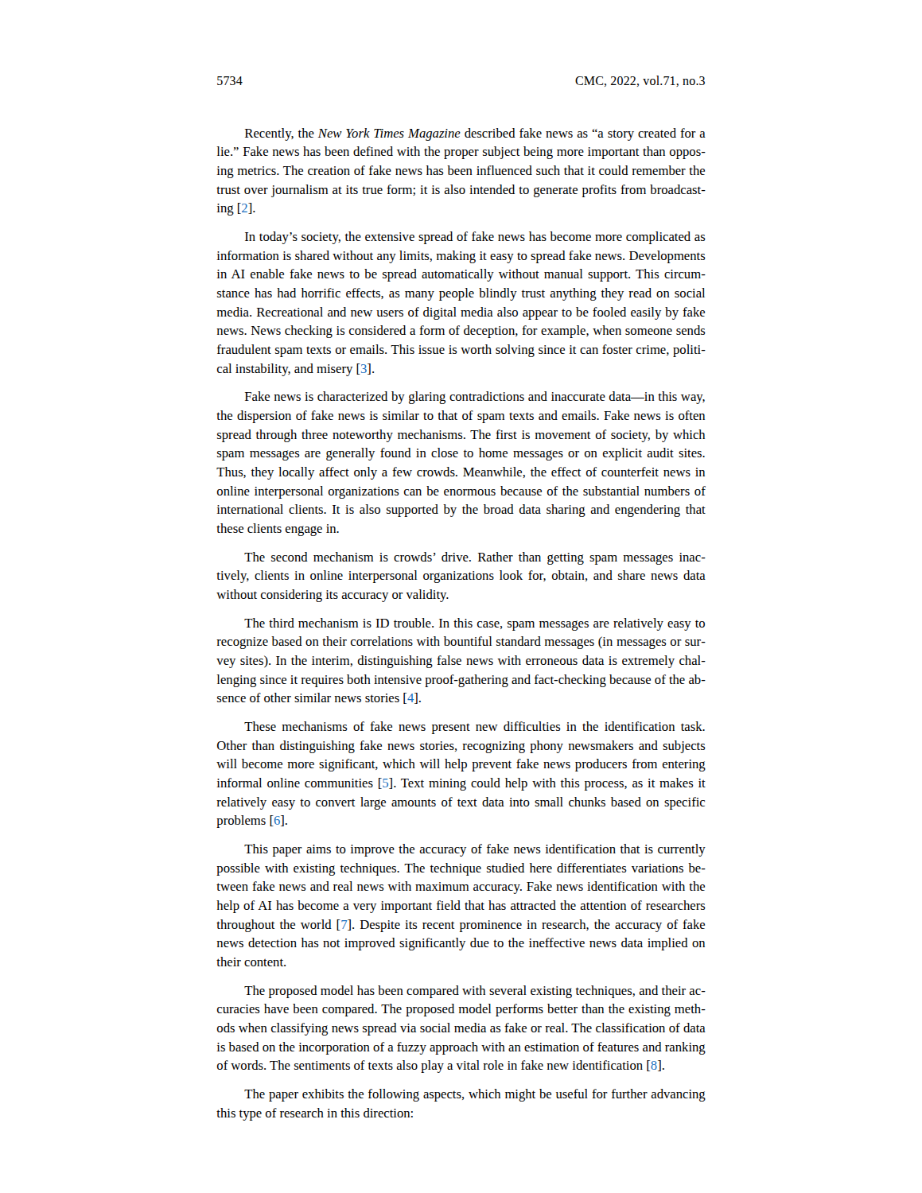5734 CMC, 2022, vol.71, no.3
Recently, the New York Times Magazine described fake news as “a story created for a lie.” Fake news has been defined with the proper subject being more important than opposing metrics. The creation of fake news has been influenced such that it could remember the trust over journalism at its true form; it is also intended to generate profits from broadcasting [2].
In today’s society, the extensive spread of fake news has become more complicated as information is shared without any limits, making it easy to spread fake news. Developments in AI enable fake news to be spread automatically without manual support. This circumstance has had horrific effects, as many people blindly trust anything they read on social media. Recreational and new users of digital media also appear to be fooled easily by fake news. News checking is considered a form of deception, for example, when someone sends fraudulent spam texts or emails. This issue is worth solving since it can foster crime, political instability, and misery [3].
Fake news is characterized by glaring contradictions and inaccurate data—in this way, the dispersion of fake news is similar to that of spam texts and emails. Fake news is often spread through three noteworthy mechanisms. The first is movement of society, by which spam messages are generally found in close to home messages or on explicit audit sites. Thus, they locally affect only a few crowds. Meanwhile, the effect of counterfeit news in online interpersonal organizations can be enormous because of the substantial numbers of international clients. It is also supported by the broad data sharing and engendering that these clients engage in.
The second mechanism is crowds’ drive. Rather than getting spam messages inactively, clients in online interpersonal organizations look for, obtain, and share news data without considering its accuracy or validity.
The third mechanism is ID trouble. In this case, spam messages are relatively easy to recognize based on their correlations with bountiful standard messages (in messages or survey sites). In the interim, distinguishing false news with erroneous data is extremely challenging since it requires both intensive proof-gathering and fact-checking because of the absence of other similar news stories [4].
These mechanisms of fake news present new difficulties in the identification task. Other than distinguishing fake news stories, recognizing phony newsmakers and subjects will become more significant, which will help prevent fake news producers from entering informal online communities [5]. Text mining could help with this process, as it makes it relatively easy to convert large amounts of text data into small chunks based on specific problems [6].
This paper aims to improve the accuracy of fake news identification that is currently possible with existing techniques. The technique studied here differentiates variations between fake news and real news with maximum accuracy. Fake news identification with the help of AI has become a very important field that has attracted the attention of researchers throughout the world [7]. Despite its recent prominence in research, the accuracy of fake news detection has not improved significantly due to the ineffective news data implied on their content.
The proposed model has been compared with several existing techniques, and their accuracies have been compared. The proposed model performs better than the existing methods when classifying news spread via social media as fake or real. The classification of data is based on the incorporation of a fuzzy approach with an estimation of features and ranking of words. The sentiments of texts also play a vital role in fake new identification [8].
The paper exhibits the following aspects, which might be useful for further advancing this type of research in this direction: